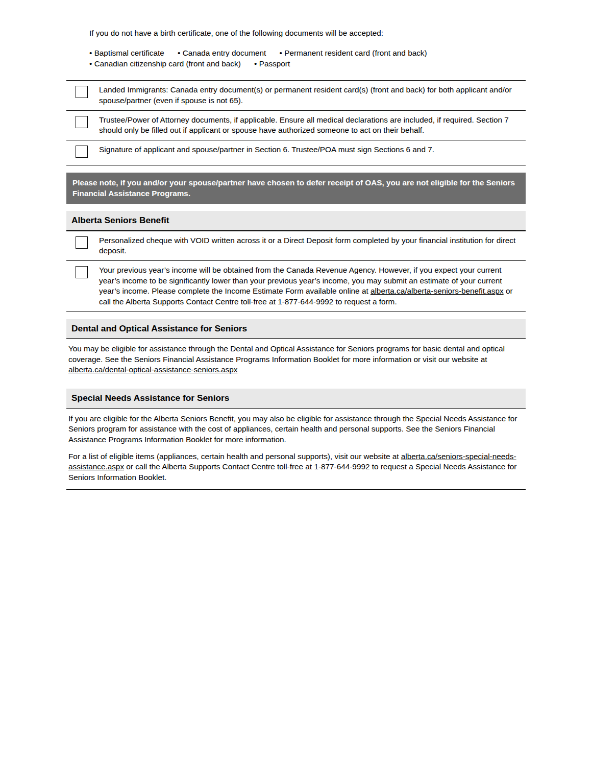If you do not have a birth certificate, one of the following documents will be accepted:
• Baptismal certificate • Canada entry document • Permanent resident card (front and back)
• Canadian citizenship card (front and back) • Passport
| | Landed Immigrants: Canada entry document(s) or permanent resident card(s) (front and back) for both applicant and/or spouse/partner (even if spouse is not 65). |
| | Trustee/Power of Attorney documents, if applicable. Ensure all medical declarations are included, if required. Section 7 should only be filled out if applicant or spouse have authorized someone to act on their behalf. |
| | Signature of applicant and spouse/partner in Section 6. Trustee/POA must sign Sections 6 and 7. |
Please note, if you and/or your spouse/partner have chosen to defer receipt of OAS, you are not eligible for the Seniors Financial Assistance Programs.
Alberta Seniors Benefit
| | Personalized cheque with VOID written across it or a Direct Deposit form completed by your financial institution for direct deposit. |
| | Your previous year’s income will be obtained from the Canada Revenue Agency. However, if you expect your current year’s income to be significantly lower than your previous year’s income, you may submit an estimate of your current year’s income. Please complete the Income Estimate Form available online at alberta.ca/alberta-seniors-benefit.aspx or call the Alberta Supports Contact Centre toll-free at 1-877-644-9992 to request a form. |
Dental and Optical Assistance for Seniors
You may be eligible for assistance through the Dental and Optical Assistance for Seniors programs for basic dental and optical coverage. See the Seniors Financial Assistance Programs Information Booklet for more information or visit our website at alberta.ca/dental-optical-assistance-seniors.aspx
Special Needs Assistance for Seniors
If you are eligible for the Alberta Seniors Benefit, you may also be eligible for assistance through the Special Needs Assistance for Seniors program for assistance with the cost of appliances, certain health and personal supports. See the Seniors Financial Assistance Programs Information Booklet for more information.
For a list of eligible items (appliances, certain health and personal supports), visit our website at alberta.ca/seniors-special-needs-assistance.aspx or call the Alberta Supports Contact Centre toll-free at 1-877-644-9992 to request a Special Needs Assistance for Seniors Information Booklet.